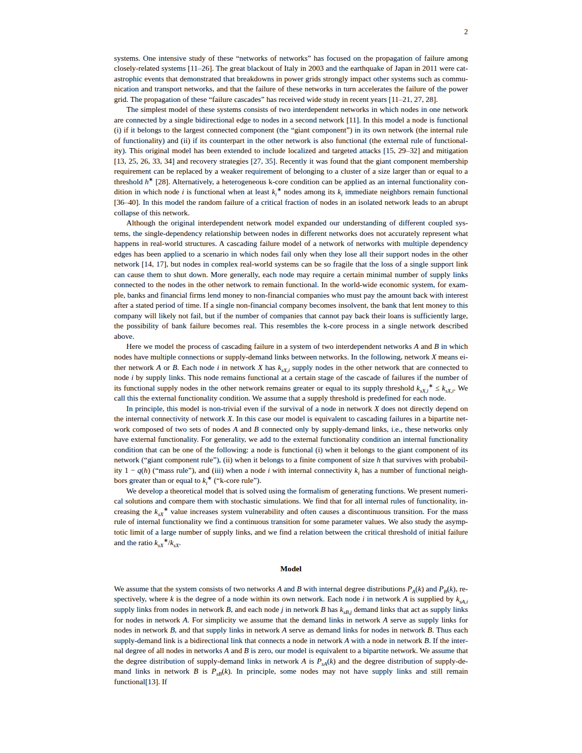2
systems. One intensive study of these “networks of networks” has focused on the propagation of failure among closely-related systems [11–26]. The great blackout of Italy in 2003 and the earthquake of Japan in 2011 were catastrophic events that demonstrated that breakdowns in power grids strongly impact other systems such as communication and transport networks, and that the failure of these networks in turn accelerates the failure of the power grid. The propagation of these “failure cascades” has received wide study in recent years [11–21, 27, 28].
The simplest model of these systems consists of two interdependent networks in which nodes in one network are connected by a single bidirectional edge to nodes in a second network [11]. In this model a node is functional (i) if it belongs to the largest connected component (the “giant component”) in its own network (the internal rule of functionality) and (ii) if its counterpart in the other network is also functional (the external rule of functionality). This original model has been extended to include localized and targeted attacks [15, 29–32] and mitigation [13, 25, 26, 33, 34] and recovery strategies [27, 35]. Recently it was found that the giant component membership requirement can be replaced by a weaker requirement of belonging to a cluster of a size larger than or equal to a threshold h∗ [28]. Alternatively, a heterogeneous k-core condition can be applied as an internal functionality condition in which node i is functional when at least ki∗ nodes among its ki immediate neighbors remain functional [36–40]. In this model the random failure of a critical fraction of nodes in an isolated network leads to an abrupt collapse of this network.
Although the original interdependent network model expanded our understanding of different coupled systems, the single-dependency relationship between nodes in different networks does not accurately represent what happens in real-world structures. A cascading failure model of a network of networks with multiple dependency edges has been applied to a scenario in which nodes fail only when they lose all their support nodes in the other network [14, 17], but nodes in complex real-world systems can be so fragile that the loss of a single support link can cause them to shut down. More generally, each node may require a certain minimal number of supply links connected to the nodes in the other network to remain functional. In the world-wide economic system, for example, banks and financial firms lend money to non-financial companies who must pay the amount back with interest after a stated period of time. If a single non-financial company becomes insolvent, the bank that lent money to this company will likely not fail, but if the number of companies that cannot pay back their loans is sufficiently large, the possibility of bank failure becomes real. This resembles the k-core process in a single network described above.
Here we model the process of cascading failure in a system of two interdependent networks A and B in which nodes have multiple connections or supply-demand links between networks. In the following, network X means either network A or B. Each node i in network X has ksX,i supply nodes in the other network that are connected to node i by supply links. This node remains functional at a certain stage of the cascade of failures if the number of its functional supply nodes in the other network remains greater or equal to its supply threshold ksX,i∗ ≤ ksX,i. We call this the external functionality condition. We assume that a supply threshold is predefined for each node.
In principle, this model is non-trivial even if the survival of a node in network X does not directly depend on the internal connectivity of network X. In this case our model is equivalent to cascading failures in a bipartite network composed of two sets of nodes A and B connected only by supply-demand links, i.e., these networks only have external functionality. For generality, we add to the external functionality condition an internal functionality condition that can be one of the following: a node is functional (i) when it belongs to the giant component of its network (“giant component rule”), (ii) when it belongs to a finite component of size h that survives with probability 1 − q(h) (“mass rule”), and (iii) when a node i with internal connectivity ki has a number of functional neighbors greater than or equal to ki∗ (“k-core rule”).
We develop a theoretical model that is solved using the formalism of generating functions. We present numerical solutions and compare them with stochastic simulations. We find that for all internal rules of functionality, increasing the ksX∗ value increases system vulnerability and often causes a discontinuous transition. For the mass rule of internal functionality we find a continuous transition for some parameter values. We also study the asymptotic limit of a large number of supply links, and we find a relation between the critical threshold of initial failure and the ratio ksX∗/ksX.
Model
We assume that the system consists of two networks A and B with internal degree distributions PA(k) and PB(k), respectively, where k is the degree of a node within its own network. Each node i in network A is supplied by ksA,i supply links from nodes in network B, and each node j in network B has ksB,j demand links that act as supply links for nodes in network A. For simplicity we assume that the demand links in network A serve as supply links for nodes in network B, and that supply links in network A serve as demand links for nodes in network B. Thus each supply-demand link is a bidirectional link that connects a node in network A with a node in network B. If the internal degree of all nodes in networks A and B is zero, our model is equivalent to a bipartite network. We assume that the degree distribution of supply-demand links in network A is PsA(k) and the degree distribution of supply-demand links in network B is PsB(k). In principle, some nodes may not have supply links and still remain functional[13]. If